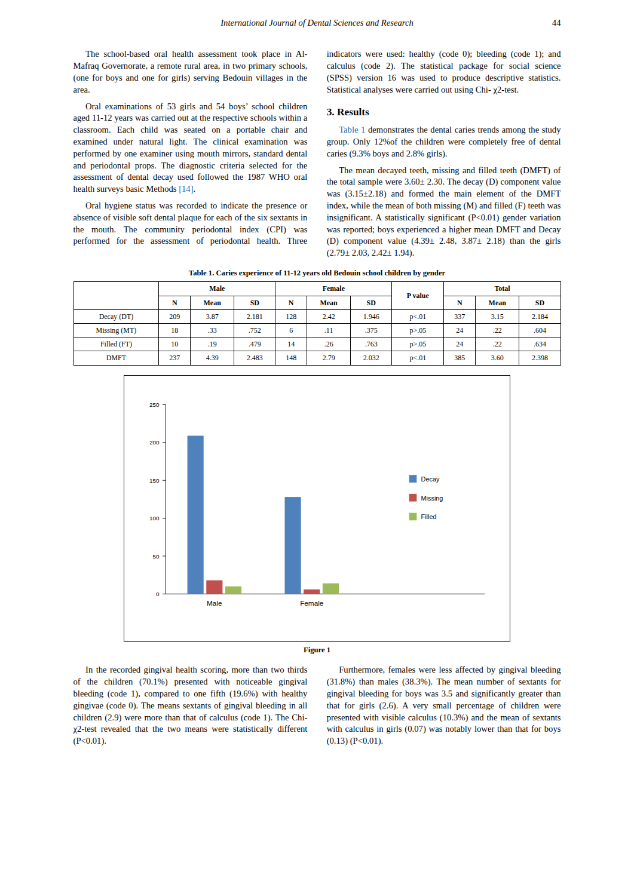International Journal of Dental Sciences and Research 44
The school-based oral health assessment took place in Al-Mafraq Governorate, a remote rural area, in two primary schools, (one for boys and one for girls) serving Bedouin villages in the area.
Oral examinations of 53 girls and 54 boys’ school children aged 11-12 years was carried out at the respective schools within a classroom. Each child was seated on a portable chair and examined under natural light. The clinical examination was performed by one examiner using mouth mirrors, standard dental and periodontal props. The diagnostic criteria selected for the assessment of dental decay used followed the 1987 WHO oral health surveys basic Methods [14].
Oral hygiene status was recorded to indicate the presence or absence of visible soft dental plaque for each of the six sextants in the mouth. The community periodontal index (CPI) was performed for the assessment of periodontal health. Three indicators were used: healthy (code 0); bleeding (code 1); and calculus (code 2). The statistical package for social science (SPSS) version 16 was used to produce descriptive statistics. Statistical analyses were carried out using Chi- χ2-test.
3. Results
Table 1 demonstrates the dental caries trends among the study group. Only 12%of the children were completely free of dental caries (9.3% boys and 2.8% girls).
The mean decayed teeth, missing and filled teeth (DMFT) of the total sample were 3.60± 2.30. The decay (D) component value was (3.15±2.18) and formed the main element of the DMFT index, while the mean of both missing (M) and filled (F) teeth was insignificant. A statistically significant (P<0.01) gender variation was reported; boys experienced a higher mean DMFT and Decay (D) component value (4.39± 2.48, 3.87± 2.18) than the girls (2.79± 2.03, 2.42± 1.94).
Table 1. Caries experience of 11-12 years old Bedouin school children by gender
| | Male | Female | P value | Total |
| --- | --- | --- | --- | --- |
| N | Mean | SD | N | Mean | SD | N | Mean | SD |
| Decay (DT) | 209 | 3.87 | 2.181 | 128 | 2.42 | 1.946 | p<.01 | 337 | 3.15 | 2.184 |
| Missing (MT) | 18 | .33 | .752 | 6 | .11 | .375 | p>.05 | 24 | .22 | .604 |
| Filled (FT) | 10 | .19 | .479 | 14 | .26 | .763 | p>.05 | 24 | .22 | .634 |
| DMFT | 237 | 4.39 | 2.483 | 148 | 2.79 | 2.032 | p<.01 | 385 | 3.60 | 2.398 |
0 50 100 150 200 250 Male Female Decay Missing Filled
Figure 1
In the recorded gingival health scoring, more than two thirds of the children (70.1%) presented with noticeable gingival bleeding (code 1), compared to one fifth (19.6%) with healthy gingivae (code 0). The means sextants of gingival bleeding in all children (2.9) were more than that of calculus (code 1). The Chi- χ2-test revealed that the two means were statistically different (P<0.01).
Furthermore, females were less affected by gingival bleeding (31.8%) than males (38.3%). The mean number of sextants for gingival bleeding for boys was 3.5 and significantly greater than that for girls (2.6). A very small percentage of children were presented with visible calculus (10.3%) and the mean of sextants with calculus in girls (0.07) was notably lower than that for boys (0.13) (P<0.01).